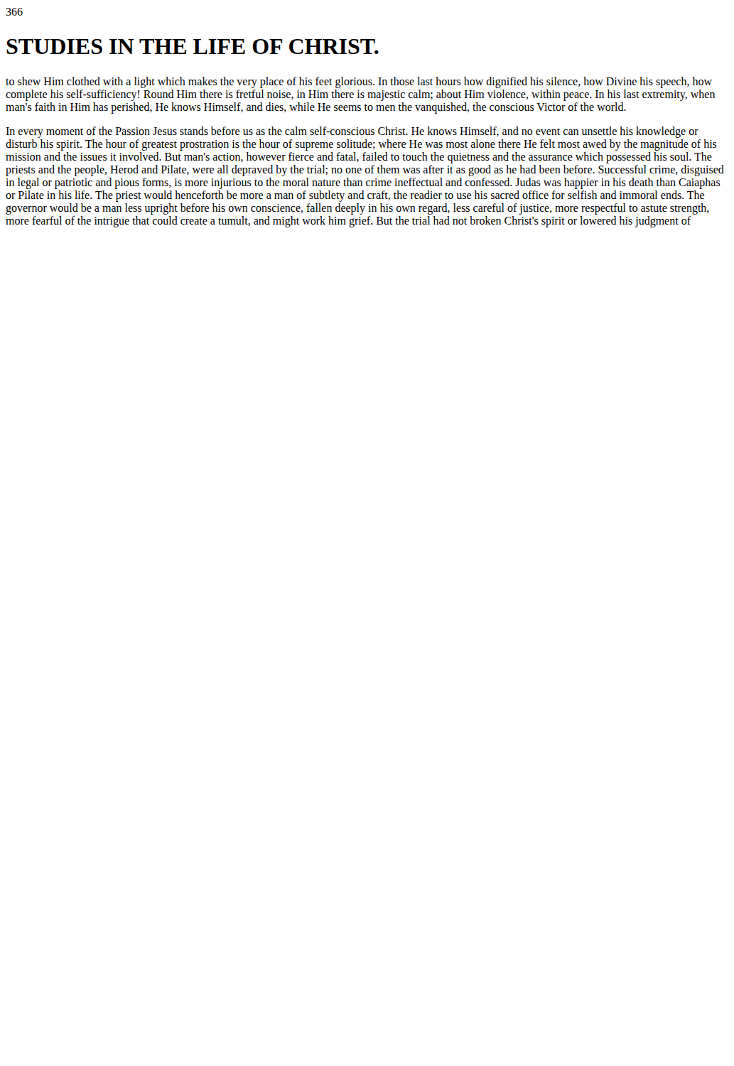366
STUDIES IN THE LIFE OF CHRIST.
to shew Him clothed with a light which makes the very place of his feet glorious. In those last hours how dignified his silence, how Divine his speech, how complete his self-sufficiency! Round Him there is fretful noise, in Him there is majestic calm; about Him violence, within peace. In his last extremity, when man's faith in Him has perished, He knows Himself, and dies, while He seems to men the vanquished, the conscious Victor of the world.
In every moment of the Passion Jesus stands before us as the calm self-conscious Christ. He knows Himself, and no event can unsettle his knowledge or disturb his spirit. The hour of greatest prostration is the hour of supreme solitude; where He was most alone there He felt most awed by the magnitude of his mission and the issues it involved. But man's action, however fierce and fatal, failed to touch the quietness and the assurance which possessed his soul. The priests and the people, Herod and Pilate, were all depraved by the trial; no one of them was after it as good as he had been before. Successful crime, disguised in legal or patriotic and pious forms, is more injurious to the moral nature than crime ineffectual and confessed. Judas was happier in his death than Caiaphas or Pilate in his life. The priest would henceforth be more a man of subtlety and craft, the readier to use his sacred office for selfish and immoral ends. The governor would be a man less upright before his own conscience, fallen deeply in his own regard, less careful of justice, more respectful to astute strength, more fearful of the intrigue that could create a tumult, and might work him grief. But the trial had not broken Christ's spirit or lowered his judgment of